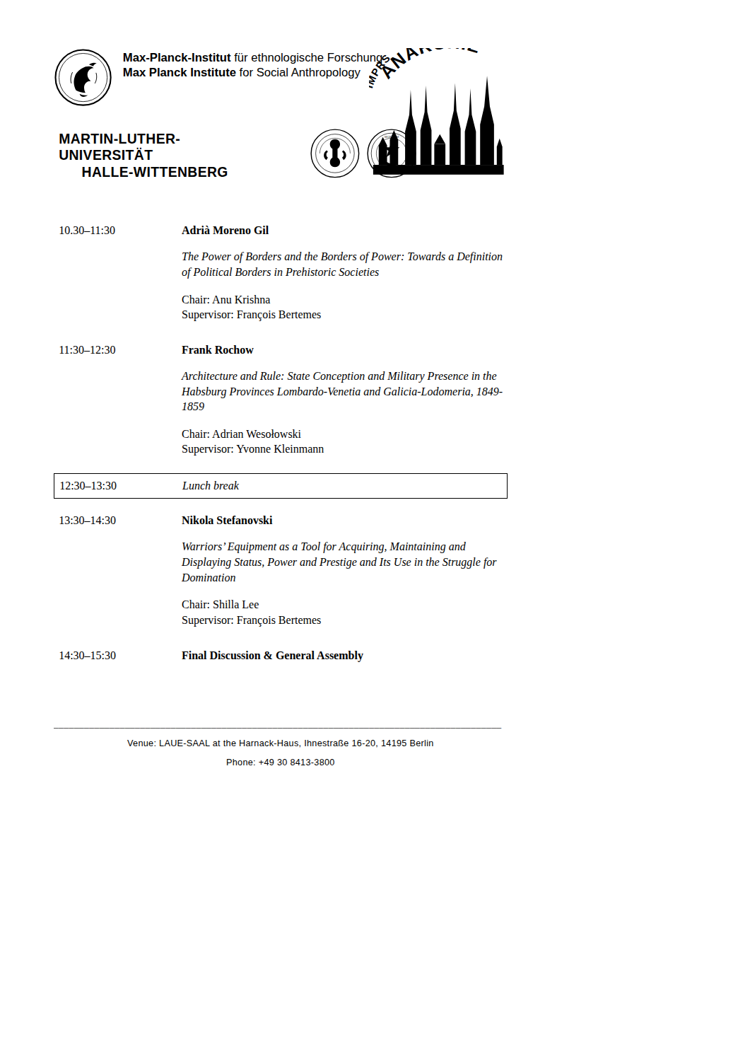Max-Planck-Institut für ethnologische Forschung
Max Planck Institute for Social Anthropology
MARTIN-LUTHER-UNIVERSITÄT HALLE-WITTENBERG
SIGILLUM
ANARCHIE IMPRS
10.30–11:30
Adrià Moreno Gil
The Power of Borders and the Borders of Power: Towards a Definition of Political Borders in Prehistoric Societies
Chair: Anu Krishna
Supervisor: François Bertemes
11:30–12:30
Frank Rochow
Architecture and Rule: State Conception and Military Presence in the Habsburg Provinces Lombardo-Venetia and Galicia-Lodomeria, 1849-1859
Chair: Adrian Wesołowski
Supervisor: Yvonne Kleinmann
12:30–13:30
Lunch break
13:30–14:30
Nikola Stefanovski
Warriors’ Equipment as a Tool for Acquiring, Maintaining and Displaying Status, Power and Prestige and Its Use in the Struggle for Domination
Chair: Shilla Lee
Supervisor: François Bertemes
14:30–15:30
Final Discussion & General Assembly
________________________________________________________________________________________ 5
Venue: LAUE-SAAL at the Harnack-Haus, Ihnestraße 16-20, 14195 Berlin
Phone: +49 30 8413-3800